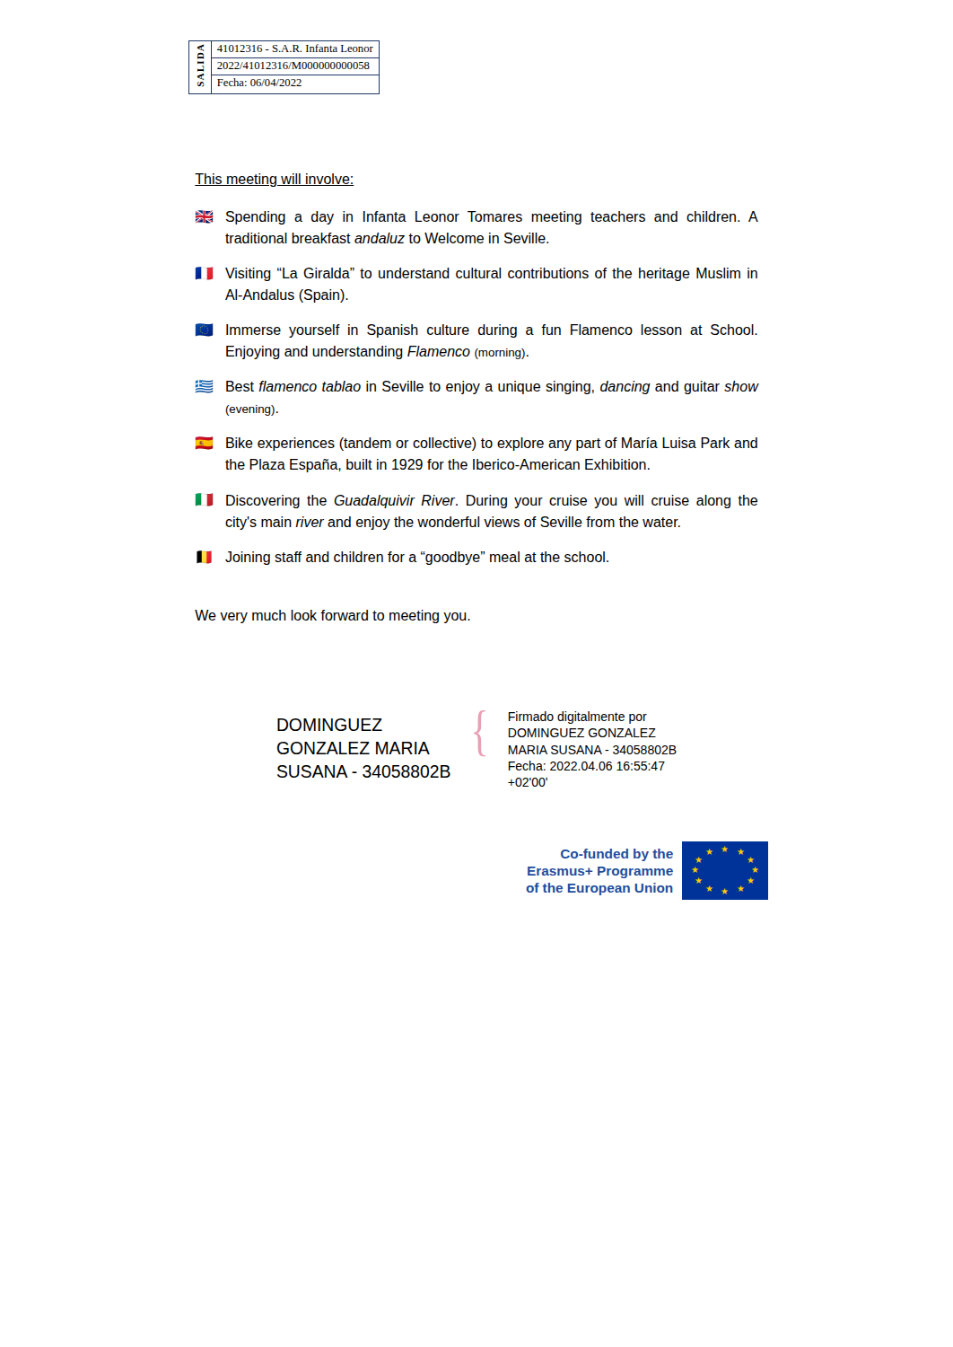SALIDA
41012316 - S.A.R. Infanta Leonor
2022/41012316/M000000000058
Fecha: 06/04/2022
This meeting will involve:
🇬🇧 Spending a day in Infanta Leonor Tomares meeting teachers and children. A traditional breakfast andaluz to Welcome in Seville.
🇫🇷 Visiting “La Giralda” to understand cultural contributions of the heritage Muslim in Al-Andalus (Spain).
🇪🇺 Immerse yourself in Spanish culture during a fun Flamenco lesson at School. Enjoying and understanding Flamenco (morning).
🇬🇷 Best flamenco tablao in Seville to enjoy a unique singing, dancing and guitar show (evening).
🇪🇸 Bike experiences (tandem or collective) to explore any part of María Luisa Park and the Plaza España, built in 1929 for the Iberico-American Exhibition.
🇮🇹 Discovering the Guadalquivir River. During your cruise you will cruise along the city's main river and enjoy the wonderful views of Seville from the water.
🇧🇪 Joining staff and children for a “goodbye” meal at the school.
We very much look forward to meeting you.
DOMINGUEZ
GONZALEZ MARIA
SUSANA - 34058802B
{
Firmado digitalmente por
DOMINGUEZ GONZALEZ
MARIA SUSANA - 34058802B
Fecha: 2022.04.06 16:55:47
+02'00'
Co-funded by the
Erasmus+ Programme
of the European Union
★ ★ ★ ★ ★ ★ ★ ★ ★ ★ ★ ★